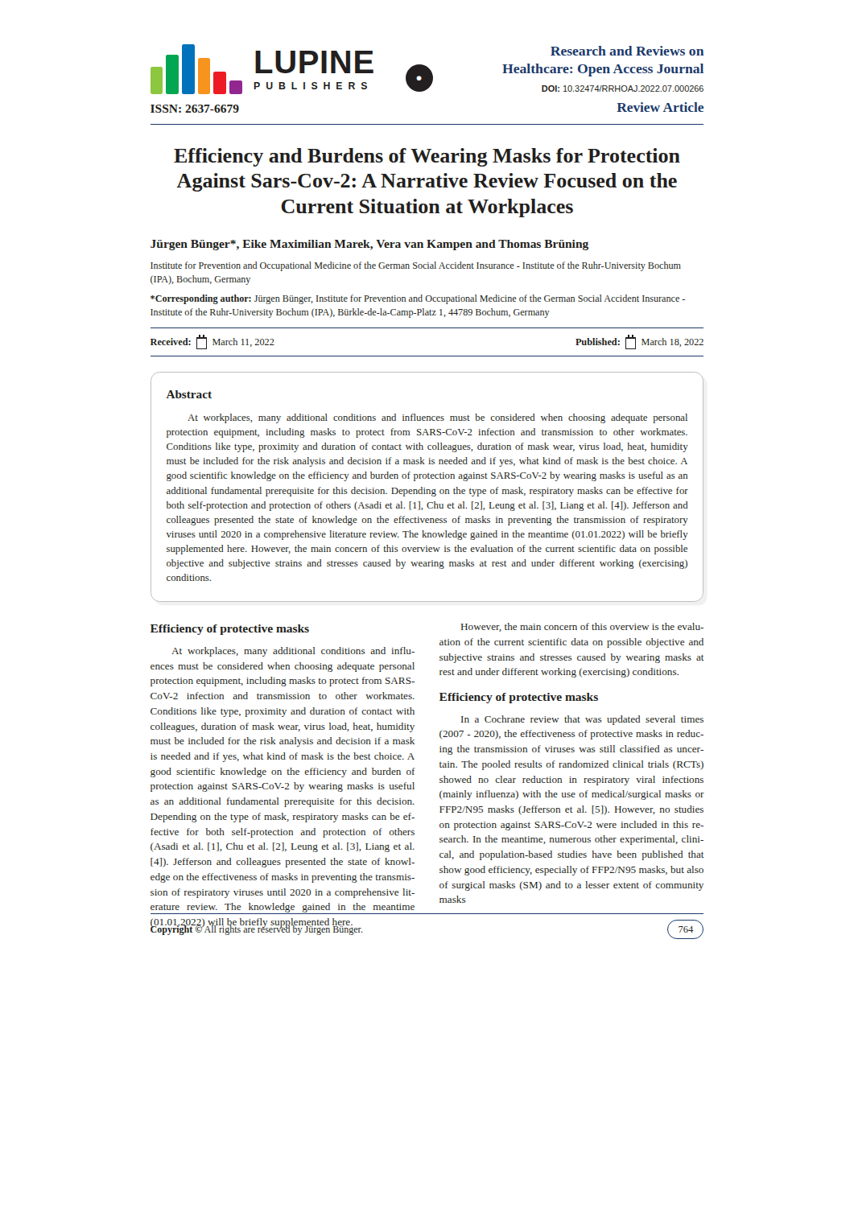LUPINE
PUBLISHERS
●
Research and Reviews on
Healthcare: Open Access Journal
DOI: 10.32474/RRHOAJ.2022.07.000266
ISSN: 2637-6679
Review Article
Efficiency and Burdens of Wearing Masks for Protection Against Sars-Cov-2: A Narrative Review Focused on the Current Situation at Workplaces
Jürgen Bünger*, Eike Maximilian Marek, Vera van Kampen and Thomas Brüning
Institute for Prevention and Occupational Medicine of the German Social Accident Insurance - Institute of the Ruhr-University Bochum (IPA), Bochum, Germany
*Corresponding author: Jürgen Bünger, Institute for Prevention and Occupational Medicine of the German Social Accident Insurance - Institute of the Ruhr-University Bochum (IPA), Bürkle-de-la-Camp-Platz 1, 44789 Bochum, Germany
Received: March 11, 2022
Published: March 18, 2022
Abstract
At workplaces, many additional conditions and influences must be considered when choosing adequate personal protection equipment, including masks to protect from SARS-CoV-2 infection and transmission to other workmates. Conditions like type, proximity and duration of contact with colleagues, duration of mask wear, virus load, heat, humidity must be included for the risk analysis and decision if a mask is needed and if yes, what kind of mask is the best choice. A good scientific knowledge on the efficiency and burden of protection against SARS-CoV-2 by wearing masks is useful as an additional fundamental prerequisite for this decision. Depending on the type of mask, respiratory masks can be effective for both self-protection and protection of others (Asadi et al. [1], Chu et al. [2], Leung et al. [3], Liang et al. [4]). Jefferson and colleagues presented the state of knowledge on the effectiveness of masks in preventing the transmission of respiratory viruses until 2020 in a comprehensive literature review. The knowledge gained in the meantime (01.01.2022) will be briefly supplemented here. However, the main concern of this overview is the evaluation of the current scientific data on possible objective and subjective strains and stresses caused by wearing masks at rest and under different working (exercising) conditions.
Efficiency of protective masks
At workplaces, many additional conditions and influences must be considered when choosing adequate personal protection equipment, including masks to protect from SARS-CoV-2 infection and transmission to other workmates. Conditions like type, proximity and duration of contact with colleagues, duration of mask wear, virus load, heat, humidity must be included for the risk analysis and decision if a mask is needed and if yes, what kind of mask is the best choice. A good scientific knowledge on the efficiency and burden of protection against SARS-CoV-2 by wearing masks is useful as an additional fundamental prerequisite for this decision. Depending on the type of mask, respiratory masks can be effective for both self-protection and protection of others (Asadi et al. [1], Chu et al. [2], Leung et al. [3], Liang et al. [4]). Jefferson and colleagues presented the state of knowledge on the effectiveness of masks in preventing the transmission of respiratory viruses until 2020 in a comprehensive literature review. The knowledge gained in the meantime (01.01.2022) will be briefly supplemented here.
However, the main concern of this overview is the evaluation of the current scientific data on possible objective and subjective strains and stresses caused by wearing masks at rest and under different working (exercising) conditions.
Efficiency of protective masks
In a Cochrane review that was updated several times (2007 - 2020), the effectiveness of protective masks in reducing the transmission of viruses was still classified as uncertain. The pooled results of randomized clinical trials (RCTs) showed no clear reduction in respiratory viral infections (mainly influenza) with the use of medical/surgical masks or FFP2/N95 masks (Jefferson et al. [5]). However, no studies on protection against SARS-CoV-2 were included in this research. In the meantime, numerous other experimental, clinical, and population-based studies have been published that show good efficiency, especially of FFP2/N95 masks, but also of surgical masks (SM) and to a lesser extent of community masks
Copyright © All rights are reserved by Jürgen Bünger.
764